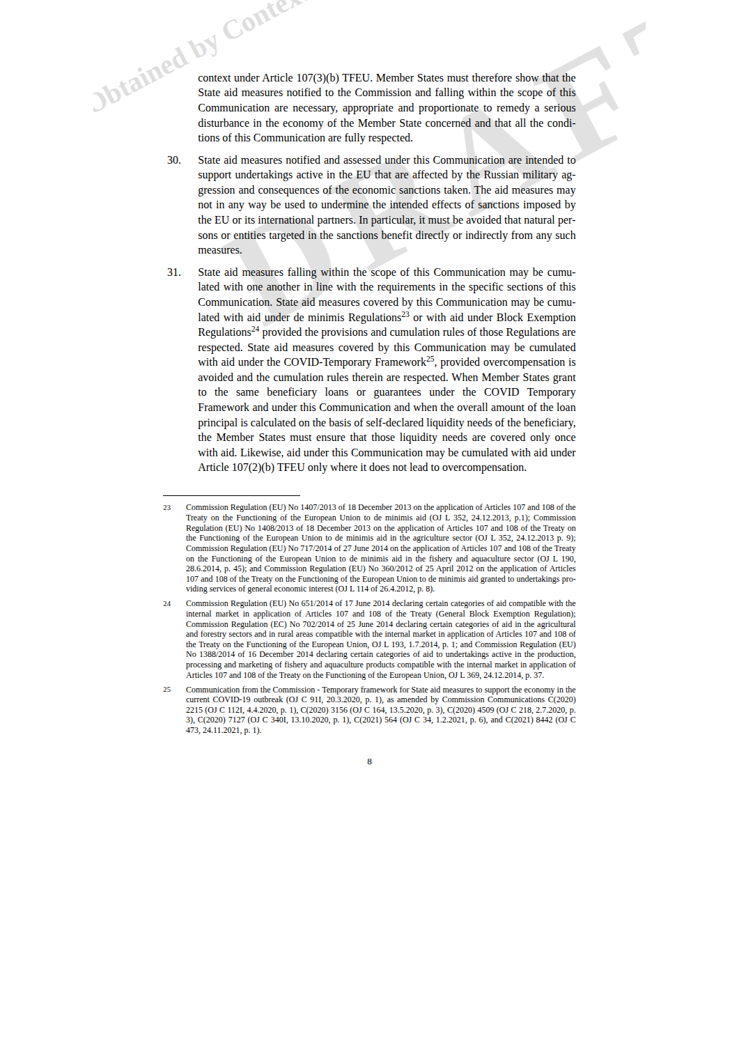DRAFT
Obtained by Contexte
context under Article 107(3)(b) TFEU. Member States must therefore show that the State aid measures notified to the Commission and falling within the scope of this Communication are necessary, appropriate and proportionate to remedy a serious disturbance in the economy of the Member State concerned and that all the conditions of this Communication are fully respected.
30.
State aid measures notified and assessed under this Communication are intended to support undertakings active in the EU that are affected by the Russian military aggression and consequences of the economic sanctions taken. The aid measures may not in any way be used to undermine the intended effects of sanctions imposed by the EU or its international partners. In particular, it must be avoided that natural persons or entities targeted in the sanctions benefit directly or indirectly from any such measures.
31.
State aid measures falling within the scope of this Communication may be cumulated with one another in line with the requirements in the specific sections of this Communication. State aid measures covered by this Communication may be cumulated with aid under de minimis Regulations23 or with aid under Block Exemption Regulations24 provided the provisions and cumulation rules of those Regulations are respected. State aid measures covered by this Communication may be cumulated with aid under the COVID-Temporary Framework25, provided overcompensation is avoided and the cumulation rules therein are respected. When Member States grant to the same beneficiary loans or guarantees under the COVID Temporary Framework and under this Communication and when the overall amount of the loan principal is calculated on the basis of self-declared liquidity needs of the beneficiary, the Member States must ensure that those liquidity needs are covered only once with aid. Likewise, aid under this Communication may be cumulated with aid under Article 107(2)(b) TFEU only where it does not lead to overcompensation.
23
Commission Regulation (EU) No 1407/2013 of 18 December 2013 on the application of Articles 107 and 108 of the Treaty on the Functioning of the European Union to de minimis aid (OJ L 352, 24.12.2013, p.1); Commission Regulation (EU) No 1408/2013 of 18 December 2013 on the application of Articles 107 and 108 of the Treaty on the Functioning of the European Union to de minimis aid in the agriculture sector (OJ L 352, 24.12.2013 p. 9); Commission Regulation (EU) No 717/2014 of 27 June 2014 on the application of Articles 107 and 108 of the Treaty on the Functioning of the European Union to de minimis aid in the fishery and aquaculture sector (OJ L 190, 28.6.2014, p. 45); and Commission Regulation (EU) No 360/2012 of 25 April 2012 on the application of Articles 107 and 108 of the Treaty on the Functioning of the European Union to de minimis aid granted to undertakings providing services of general economic interest (OJ L 114 of 26.4.2012, p. 8).
24
Commission Regulation (EU) No 651/2014 of 17 June 2014 declaring certain categories of aid compatible with the internal market in application of Articles 107 and 108 of the Treaty (General Block Exemption Regulation); Commission Regulation (EC) No 702/2014 of 25 June 2014 declaring certain categories of aid in the agricultural and forestry sectors and in rural areas compatible with the internal market in application of Articles 107 and 108 of the Treaty on the Functioning of the European Union, OJ L 193, 1.7.2014, p. 1; and Commission Regulation (EU) No 1388/2014 of 16 December 2014 declaring certain categories of aid to undertakings active in the production, processing and marketing of fishery and aquaculture products compatible with the internal market in application of Articles 107 and 108 of the Treaty on the Functioning of the European Union, OJ L 369, 24.12.2014, p. 37.
25
Communication from the Commission - Temporary framework for State aid measures to support the economy in the current COVID-19 outbreak (OJ C 91I, 20.3.2020, p. 1), as amended by Commission Communications C(2020) 2215 (OJ C 112I, 4.4.2020, p. 1), C(2020) 3156 (OJ C 164, 13.5.2020, p. 3), C(2020) 4509 (OJ C 218, 2.7.2020, p. 3), C(2020) 7127 (OJ C 340I, 13.10.2020, p. 1), C(2021) 564 (OJ C 34, 1.2.2021, p. 6), and C(2021) 8442 (OJ C 473, 24.11.2021, p. 1).
8